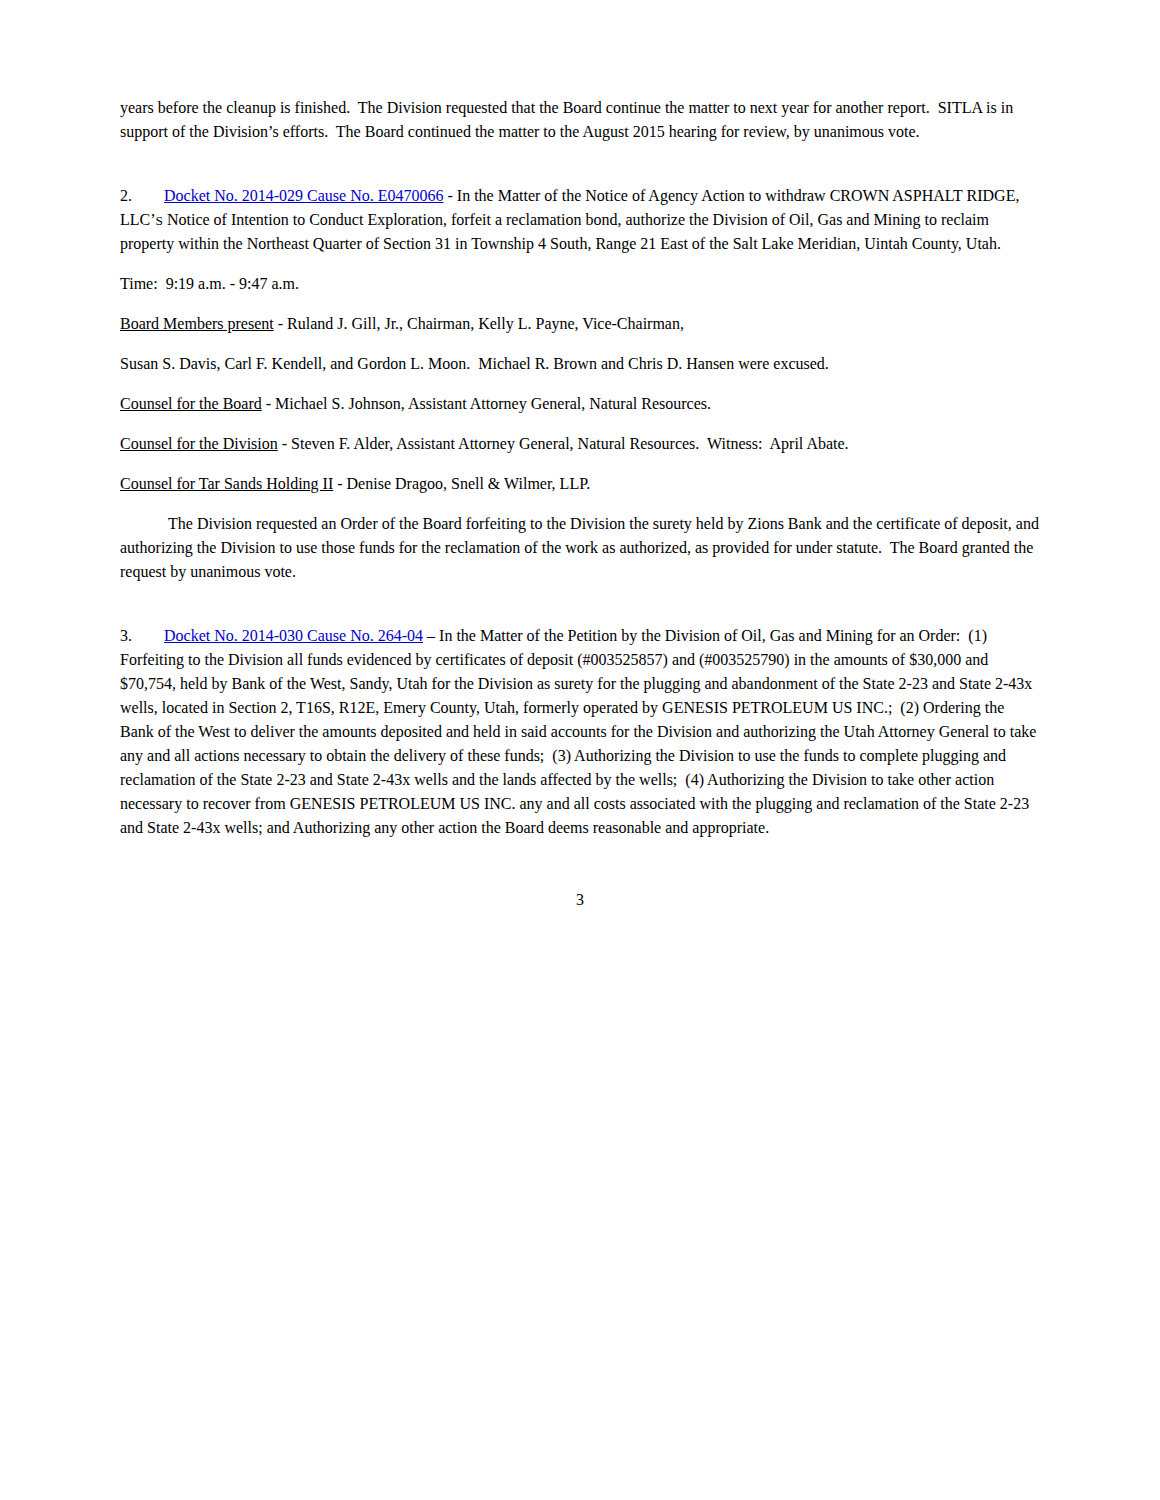years before the cleanup is finished. The Division requested that the Board continue the matter to next year for another report. SITLA is in support of the Division’s efforts. The Board continued the matter to the August 2015 hearing for review, by unanimous vote.
2.  Docket No. 2014-029 Cause No. E0470066 - In the Matter of the Notice of Agency Action to withdraw CROWN ASPHALT RIDGE, LLC’S Notice of Intention to Conduct Exploration, forfeit a reclamation bond, authorize the Division of Oil, Gas and Mining to reclaim property within the Northeast Quarter of Section 31 in Township 4 South, Range 21 East of the Salt Lake Meridian, Uintah County, Utah.
Time: 9:19 a.m. - 9:47 a.m.
Board Members present - Ruland J. Gill, Jr., Chairman, Kelly L. Payne, Vice-Chairman,
Susan S. Davis, Carl F. Kendell, and Gordon L. Moon. Michael R. Brown and Chris D. Hansen were excused.
Counsel for the Board - Michael S. Johnson, Assistant Attorney General, Natural Resources.
Counsel for the Division - Steven F. Alder, Assistant Attorney General, Natural Resources. Witness: April Abate.
Counsel for Tar Sands Holding II - Denise Dragoo, Snell & Wilmer, LLP.
The Division requested an Order of the Board forfeiting to the Division the surety held by Zions Bank and the certificate of deposit, and authorizing the Division to use those funds for the reclamation of the work as authorized, as provided for under statute. The Board granted the request by unanimous vote.
3.  Docket No. 2014-030 Cause No. 264-04 – In the Matter of the Petition by the Division of Oil, Gas and Mining for an Order: (1) Forfeiting to the Division all funds evidenced by certificates of deposit (#003525857) and (#003525790) in the amounts of $30,000 and $70,754, held by Bank of the West, Sandy, Utah for the Division as surety for the plugging and abandonment of the State 2-23 and State 2-43x wells, located in Section 2, T16S, R12E, Emery County, Utah, formerly operated by GENESIS PETROLEUM US INC.; (2) Ordering the Bank of the West to deliver the amounts deposited and held in said accounts for the Division and authorizing the Utah Attorney General to take any and all actions necessary to obtain the delivery of these funds; (3) Authorizing the Division to use the funds to complete plugging and reclamation of the State 2-23 and State 2-43x wells and the lands affected by the wells; (4) Authorizing the Division to take other action necessary to recover from GENESIS PETROLEUM US INC. any and all costs associated with the plugging and reclamation of the State 2-23 and State 2-43x wells; and Authorizing any other action the Board deems reasonable and appropriate.
3